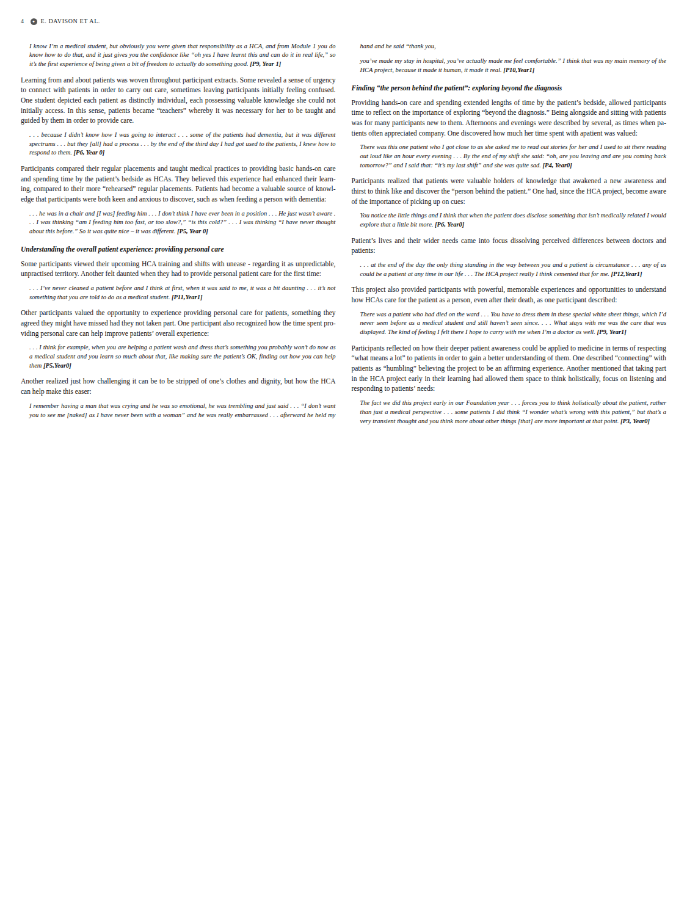4●E. DAVISON ET AL.
I know I’m a medical student, but obviously you were given that responsibility as a HCA, and from Module 1 you do know how to do that, and it just gives you the confidence like “oh yes I have learnt this and can do it in real life,” so it’s the first experience of being given a bit of freedom to actually do something good. [P9, Year 1]
Learning from and about patients was woven throughout participant extracts. Some revealed a sense of urgency to connect with patients in order to carry out care, sometimes leaving participants initially feeling confused. One student depicted each patient as distinctly individual, each possessing valuable knowledge she could not initially access. In this sense, patients became “teachers” whereby it was necessary for her to be taught and guided by them in order to provide care.
. . . because I didn’t know how I was going to interact . . . some of the patients had dementia, but it was different spectrums . . . but they [all] had a process . . . by the end of the third day I had got used to the patients, I knew how to respond to them. [P6, Year 0]
Participants compared their regular placements and taught medical practices to providing basic hands-on care and spending time by the patient’s bedside as HCAs. They believed this experience had enhanced their learning, compared to their more “rehearsed” regular placements. Patients had become a valuable source of knowledge that participants were both keen and anxious to discover, such as when feeding a person with dementia:
. . . he was in a chair and [I was] feeding him . . . I don’t think I have ever been in a position . . . He just wasn’t aware . . . I was thinking “am I feeding him too fast, or too slow?,” “is this cold?” . . . I was thinking “I have never thought about this before.” So it was quite nice – it was different. [P5, Year 0]
Understanding the overall patient experience: providing personal care
Some participants viewed their upcoming HCA training and shifts with unease - regarding it as unpredictable, unpractised territory. Another felt daunted when they had to provide personal patient care for the first time:
. . . I’ve never cleaned a patient before and I think at first, when it was said to me, it was a bit daunting . . . it’s not something that you are told to do as a medical student. [P11,Year1]
Other participants valued the opportunity to experience providing personal care for patients, something they agreed they might have missed had they not taken part. One participant also recognized how the time spent providing personal care can help improve patients’ overall experience:
. . . I think for example, when you are helping a patient wash and dress that’s something you probably won’t do now as a medical student and you learn so much about that, like making sure the patient’s OK, finding out how you can help them [P5,Year0]
Another realized just how challenging it can be to be stripped of one’s clothes and dignity, but how the HCA can help make this easer:
I remember having a man that was crying and he was so emotional, he was trembling and just said . . . “I don’t want you to see me [naked] as I have never been with a woman” and he was really embarrassed . . . afterward he held my hand and he said “thank you,
you’ve made my stay in hospital, you’ve actually made me feel comfortable.” I think that was my main memory of the HCA project, because it made it human, it made it real. [P10,Year1]
Finding “the person behind the patient”: exploring beyond the diagnosis
Providing hands-on care and spending extended lengths of time by the patient’s bedside, allowed participants time to reflect on the importance of exploring “beyond the diagnosis.” Being alongside and sitting with patients was for many participants new to them. Afternoons and evenings were described by several, as times when patients often appreciated company. One discovered how much her time spent with apatient was valued:
There was this one patient who I got close to as she asked me to read out stories for her and I used to sit there reading out loud like an hour every evening . . . By the end of my shift she said: “oh, are you leaving and are you coming back tomorrow?” and I said that: “it’s my last shift” and she was quite sad. [P4, Year0]
Participants realized that patients were valuable holders of knowledge that awakened a new awareness and thirst to think like and discover the “person behind the patient.” One had, since the HCA project, become aware of the importance of picking up on cues:
You notice the little things and I think that when the patient does disclose something that isn’t medically related I would explore that a little bit more. [P6, Year0]
Patient’s lives and their wider needs came into focus dissolving perceived differences between doctors and patients:
. . . at the end of the day the only thing standing in the way between you and a patient is circumstance . . . any of us could be a patient at any time in our life . . . The HCA project really I think cemented that for me. [P12,Year1]
This project also provided participants with powerful, memorable experiences and opportunities to understand how HCAs care for the patient as a person, even after their death, as one participant described:
There was a patient who had died on the ward . . . You have to dress them in these special white sheet things, which I’d never seen before as a medical student and still haven’t seen since. . . . What stays with me was the care that was displayed. The kind of feeling I felt there I hope to carry with me when I’m a doctor as well. [P9, Year1]
Participants reflected on how their deeper patient awareness could be applied to medicine in terms of respecting “what means a lot” to patients in order to gain a better understanding of them. One described “connecting” with patients as “humbling” believing the project to be an affirming experience. Another mentioned that taking part in the HCA project early in their learning had allowed them space to think holistically, focus on listening and responding to patients’ needs:
The fact we did this project early in our Foundation year . . . forces you to think holistically about the patient, rather than just a medical perspective . . . some patients I did think “I wonder what’s wrong with this patient,” but that’s a very transient thought and you think more about other things [that] are more important at that point. [P3, Year0]